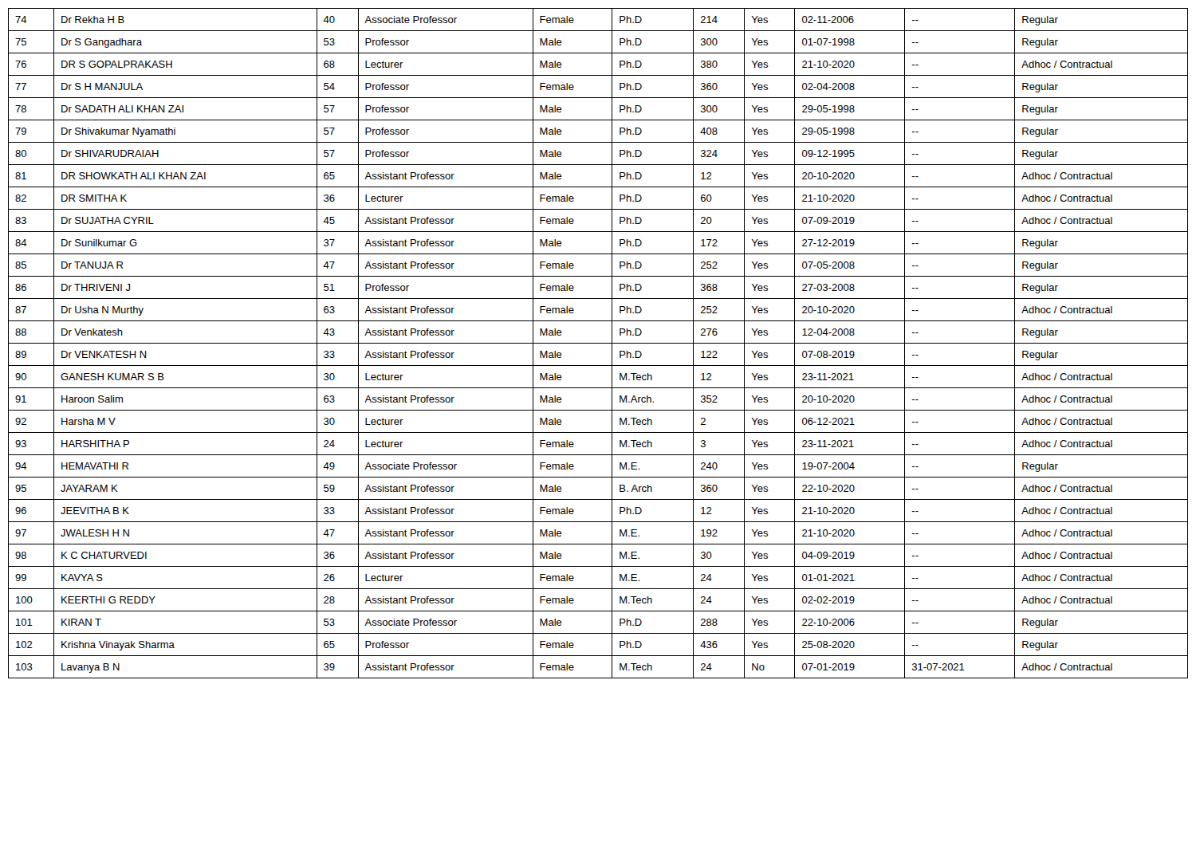| 74 | Dr Rekha H B | 40 | Associate Professor | Female | Ph.D | 214 | Yes | 02-11-2006 | -- | Regular |
| 75 | Dr S Gangadhara | 53 | Professor | Male | Ph.D | 300 | Yes | 01-07-1998 | -- | Regular |
| 76 | DR S GOPALPRAKASH | 68 | Lecturer | Male | Ph.D | 380 | Yes | 21-10-2020 | -- | Adhoc / Contractual |
| 77 | Dr S H MANJULA | 54 | Professor | Female | Ph.D | 360 | Yes | 02-04-2008 | -- | Regular |
| 78 | Dr SADATH ALI KHAN ZAI | 57 | Professor | Male | Ph.D | 300 | Yes | 29-05-1998 | -- | Regular |
| 79 | Dr Shivakumar Nyamathi | 57 | Professor | Male | Ph.D | 408 | Yes | 29-05-1998 | -- | Regular |
| 80 | Dr SHIVARUDRAIAH | 57 | Professor | Male | Ph.D | 324 | Yes | 09-12-1995 | -- | Regular |
| 81 | DR SHOWKATH ALI KHAN ZAI | 65 | Assistant Professor | Male | Ph.D | 12 | Yes | 20-10-2020 | -- | Adhoc / Contractual |
| 82 | DR SMITHA K | 36 | Lecturer | Female | Ph.D | 60 | Yes | 21-10-2020 | -- | Adhoc / Contractual |
| 83 | Dr SUJATHA CYRIL | 45 | Assistant Professor | Female | Ph.D | 20 | Yes | 07-09-2019 | -- | Adhoc / Contractual |
| 84 | Dr Sunilkumar G | 37 | Assistant Professor | Male | Ph.D | 172 | Yes | 27-12-2019 | -- | Regular |
| 85 | Dr TANUJA R | 47 | Assistant Professor | Female | Ph.D | 252 | Yes | 07-05-2008 | -- | Regular |
| 86 | Dr THRIVENI J | 51 | Professor | Female | Ph.D | 368 | Yes | 27-03-2008 | -- | Regular |
| 87 | Dr Usha N Murthy | 63 | Assistant Professor | Female | Ph.D | 252 | Yes | 20-10-2020 | -- | Adhoc / Contractual |
| 88 | Dr Venkatesh | 43 | Assistant Professor | Male | Ph.D | 276 | Yes | 12-04-2008 | -- | Regular |
| 89 | Dr VENKATESH N | 33 | Assistant Professor | Male | Ph.D | 122 | Yes | 07-08-2019 | -- | Regular |
| 90 | GANESH KUMAR S B | 30 | Lecturer | Male | M.Tech | 12 | Yes | 23-11-2021 | -- | Adhoc / Contractual |
| 91 | Haroon Salim | 63 | Assistant Professor | Male | M.Arch. | 352 | Yes | 20-10-2020 | -- | Adhoc / Contractual |
| 92 | Harsha M V | 30 | Lecturer | Male | M.Tech | 2 | Yes | 06-12-2021 | -- | Adhoc / Contractual |
| 93 | HARSHITHA P | 24 | Lecturer | Female | M.Tech | 3 | Yes | 23-11-2021 | -- | Adhoc / Contractual |
| 94 | HEMAVATHI R | 49 | Associate Professor | Female | M.E. | 240 | Yes | 19-07-2004 | -- | Regular |
| 95 | JAYARAM K | 59 | Assistant Professor | Male | B. Arch | 360 | Yes | 22-10-2020 | -- | Adhoc / Contractual |
| 96 | JEEVITHA B K | 33 | Assistant Professor | Female | Ph.D | 12 | Yes | 21-10-2020 | -- | Adhoc / Contractual |
| 97 | JWALESH H N | 47 | Assistant Professor | Male | M.E. | 192 | Yes | 21-10-2020 | -- | Adhoc / Contractual |
| 98 | K C CHATURVEDI | 36 | Assistant Professor | Male | M.E. | 30 | Yes | 04-09-2019 | -- | Adhoc / Contractual |
| 99 | KAVYA S | 26 | Lecturer | Female | M.E. | 24 | Yes | 01-01-2021 | -- | Adhoc / Contractual |
| 100 | KEERTHI G REDDY | 28 | Assistant Professor | Female | M.Tech | 24 | Yes | 02-02-2019 | -- | Adhoc / Contractual |
| 101 | KIRAN T | 53 | Associate Professor | Male | Ph.D | 288 | Yes | 22-10-2006 | -- | Regular |
| 102 | Krishna Vinayak Sharma | 65 | Professor | Female | Ph.D | 436 | Yes | 25-08-2020 | -- | Regular |
| 103 | Lavanya B N | 39 | Assistant Professor | Female | M.Tech | 24 | No | 07-01-2019 | 31-07-2021 | Adhoc / Contractual |